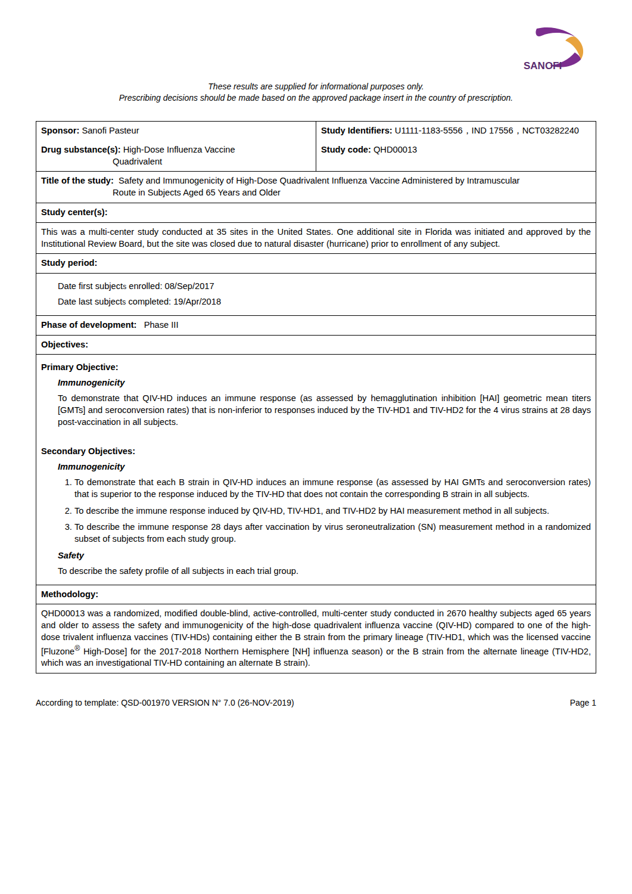SANOFI
These results are supplied for informational purposes only.
Prescribing decisions should be made based on the approved package insert in the country of prescription.
| Sponsor: Sanofi Pasteur | Study Identifiers: U1111-1183-5556，IND 17556，NCT03282240 |
| Drug substance(s): High-Dose Influenza Vaccine Quadrivalent | Study code: QHD00013 |
| Title of the study: Safety and Immunogenicity of High-Dose Quadrivalent Influenza Vaccine Administered by Intramuscular Route in Subjects Aged 65 Years and Older |
| Study center(s): |
| This was a multi-center study conducted at 35 sites in the United States. One additional site in Florida was initiated and approved by the Institutional Review Board, but the site was closed due to natural disaster (hurricane) prior to enrollment of any subject. |
| Study period: |
| Date first subject s enrolled: 08/Sep/2017 Date last subject s completed: 19/Apr/2018 |
| Phase of development: Phase III |
| Objectives: |
| Primary Objective: Immunogenicity To demonstrate that QIV-HD induces an immune response (as assessed by hemagglutination inhibition [HAI] geometric mean titers [GMTs] and seroconversion rates) that is non-inferior to responses induced by the TIV-HD1 and TIV-HD2 for the 4 virus strains at 28 days post-vaccination in all subjects. Secondary Objectives: Immunogenicity To demonstrate that each B strain in QIV-HD induces an immune response (as assessed by HAI GMTs and seroconversion rates) that is superior to the response induced by the TIV-HD that does not contain the corresponding B strain in all subjects. To describe the immune response induced by QIV-HD, TIV-HD1, and TIV-HD2 by HAI measurement method in all subjects. To describe the immune response 28 days after vaccination by virus seroneutralization (SN) measurement method in a randomized subset of subjects from each study group. Safety To describe the safety profile of all subjects in each trial group. |
| Methodology: |
| QHD00013 was a randomized, modified double-blind, active-controlled, multi-center study conducted in 2670 healthy subjects aged 65 years and older to assess the safety and immunogenicity of the high-dose quadrivalent influenza vaccine (QIV-HD) compared to one of the high-dose trivalent influenza vaccines (TIV-HDs) containing either the B strain from the primary lineage (TIV-HD1, which was the licensed vaccine [Fluzone ® High-Dose] for the 2017-2018 Northern Hemisphere [NH] influenza season) or the B strain from the alternate lineage (TIV-HD2, which was an investigational TIV-HD containing an alternate B strain). |
According to template: QSD-001970 VERSION N° 7.0 (26-NOV-2019)
Page 1